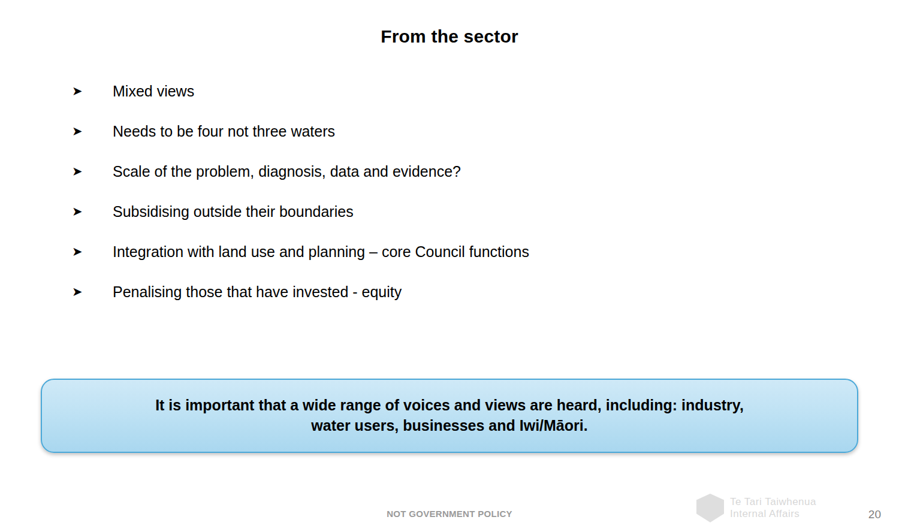From the sector
Mixed views
Needs to be four not three waters
Scale of the problem, diagnosis, data and evidence?
Subsidising outside their boundaries
Integration with land use and planning – core Council functions
Penalising those that have invested - equity
It is important that a wide range of voices and views are heard, including: industry,
water users, businesses and Iwi/Māori.
NOT GOVERNMENT POLICY
Te Tari Taiwhenua
Internal Affairs
20